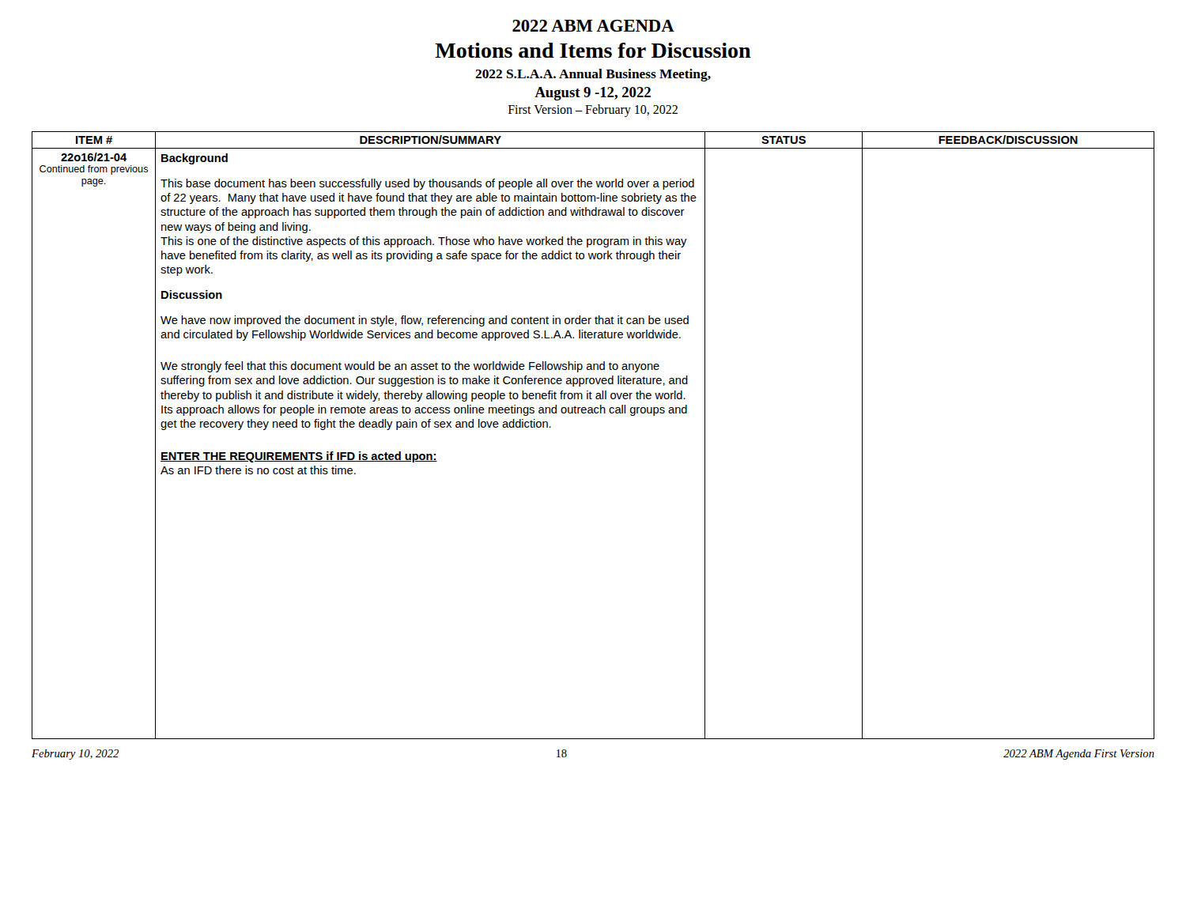2022 ABM AGENDA
Motions and Items for Discussion
2022 S.L.A.A. Annual Business Meeting,
August 9 -12, 2022
First Version – February 10, 2022
| ITEM # | DESCRIPTION/SUMMARY | STATUS | FEEDBACK/DISCUSSION |
| --- | --- | --- | --- |
| 22o16/21-04 Continued from previous page. | Background This base document has been successfully used by thousands of people all over the world over a period of 22 years. Many that have used it have found that they are able to maintain bottom-line sobriety as the structure of the approach has supported them through the pain of addiction and withdrawal to discover new ways of being and living. This is one of the distinctive aspects of this approach. Those who have worked the program in this way have benefited from its clarity, as well as its providing a safe space for the addict to work through their step work. Discussion We have now improved the document in style, flow, referencing and content in order that it can be used and circulated by Fellowship Worldwide Services and become approved S.L.A.A. literature worldwide. We strongly feel that this document would be an asset to the worldwide Fellowship and to anyone suffering from sex and love addiction. Our suggestion is to make it Conference approved literature, and thereby to publish it and distribute it widely, thereby allowing people to benefit from it all over the world. Its approach allows for people in remote areas to access online meetings and outreach call groups and get the recovery they need to fight the deadly pain of sex and love addiction. ENTER THE REQUIREMENTS if IFD is acted upon: As an IFD there is no cost at this time. | | |
February 10, 2022
18
2022 ABM Agenda First Version